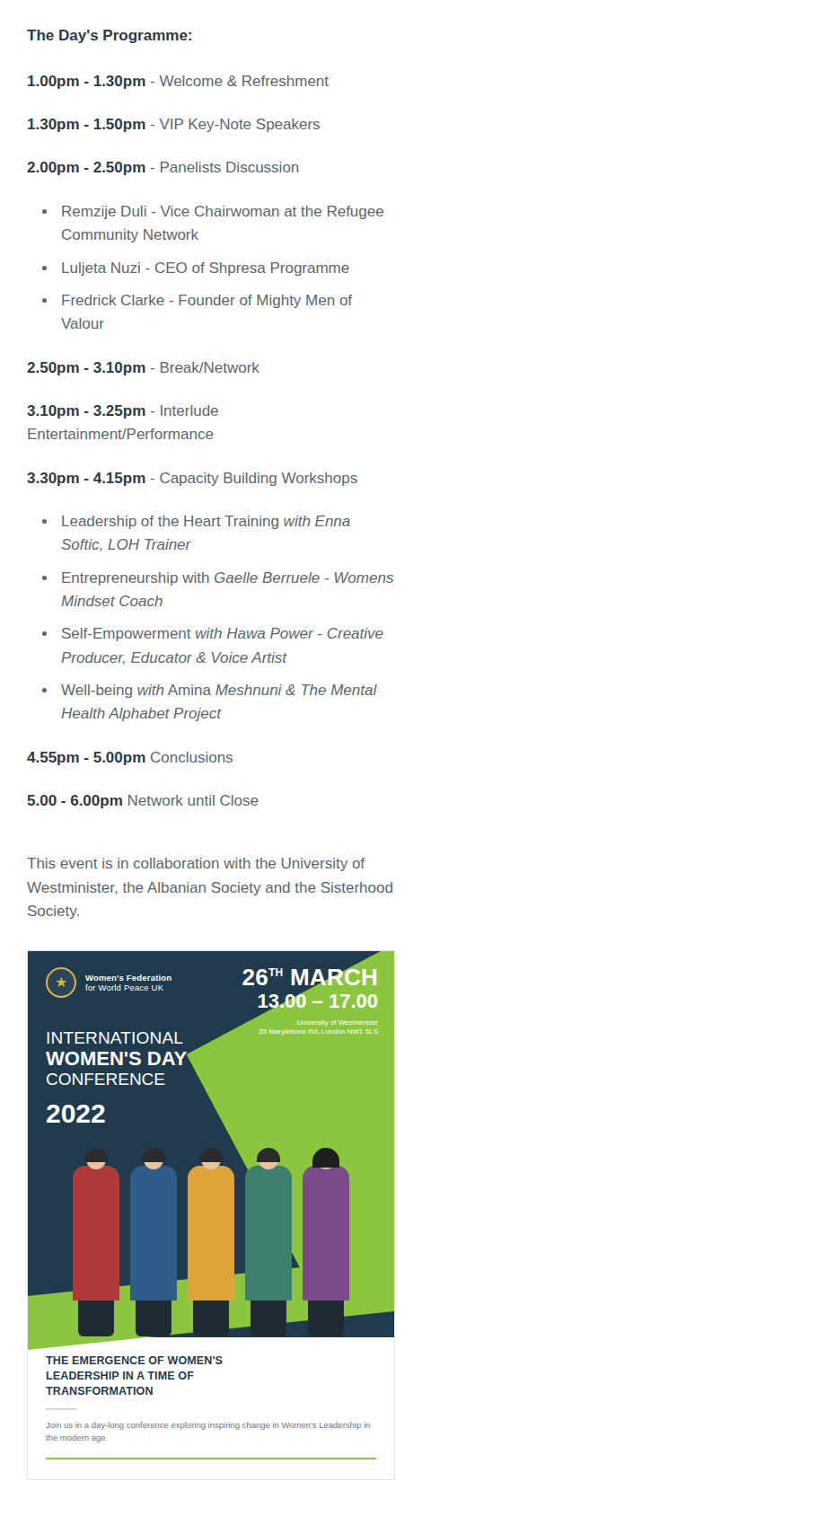The Day's Programme:
1.00pm - 1.30pm - Welcome & Refreshment
1.30pm - 1.50pm - VIP Key-Note Speakers
2.00pm - 2.50pm - Panelists Discussion
Remzije Duli - Vice Chairwoman at the Refugee Community Network
Luljeta Nuzi - CEO of Shpresa Programme
Fredrick Clarke - Founder of Mighty Men of Valour
2.50pm - 3.10pm - Break/Network
3.10pm - 3.25pm - Interlude Entertainment/Performance
3.30pm - 4.15pm - Capacity Building Workshops
Leadership of the Heart Training with Enna Softic, LOH Trainer
Entrepreneurship with Gaelle Berruele - Womens Mindset Coach
Self-Empowerment with Hawa Power - Creative Producer, Educator & Voice Artist
Well-being with Amina Meshnuni & The Mental Health Alphabet Project
4.55pm - 5.00pm Conclusions
5.00 - 6.00pm Network until Close
This event is in collaboration with the University of Westminister, the Albanian Society and the Sisterhood Society.
★
Women's Federation for World Peace UK
26TH MARCH
13.00 – 17.00
University of Westminster
35 Marylebone Rd, London NW1 5LS
INTERNATIONAL
WOMEN'S DAY
CONFERENCE
2022
The Emergence of Women's
Leadership in a Time of
Transformation
Join us in a day-long conference exploring inspiring change in Women's Leadership in the modern age.